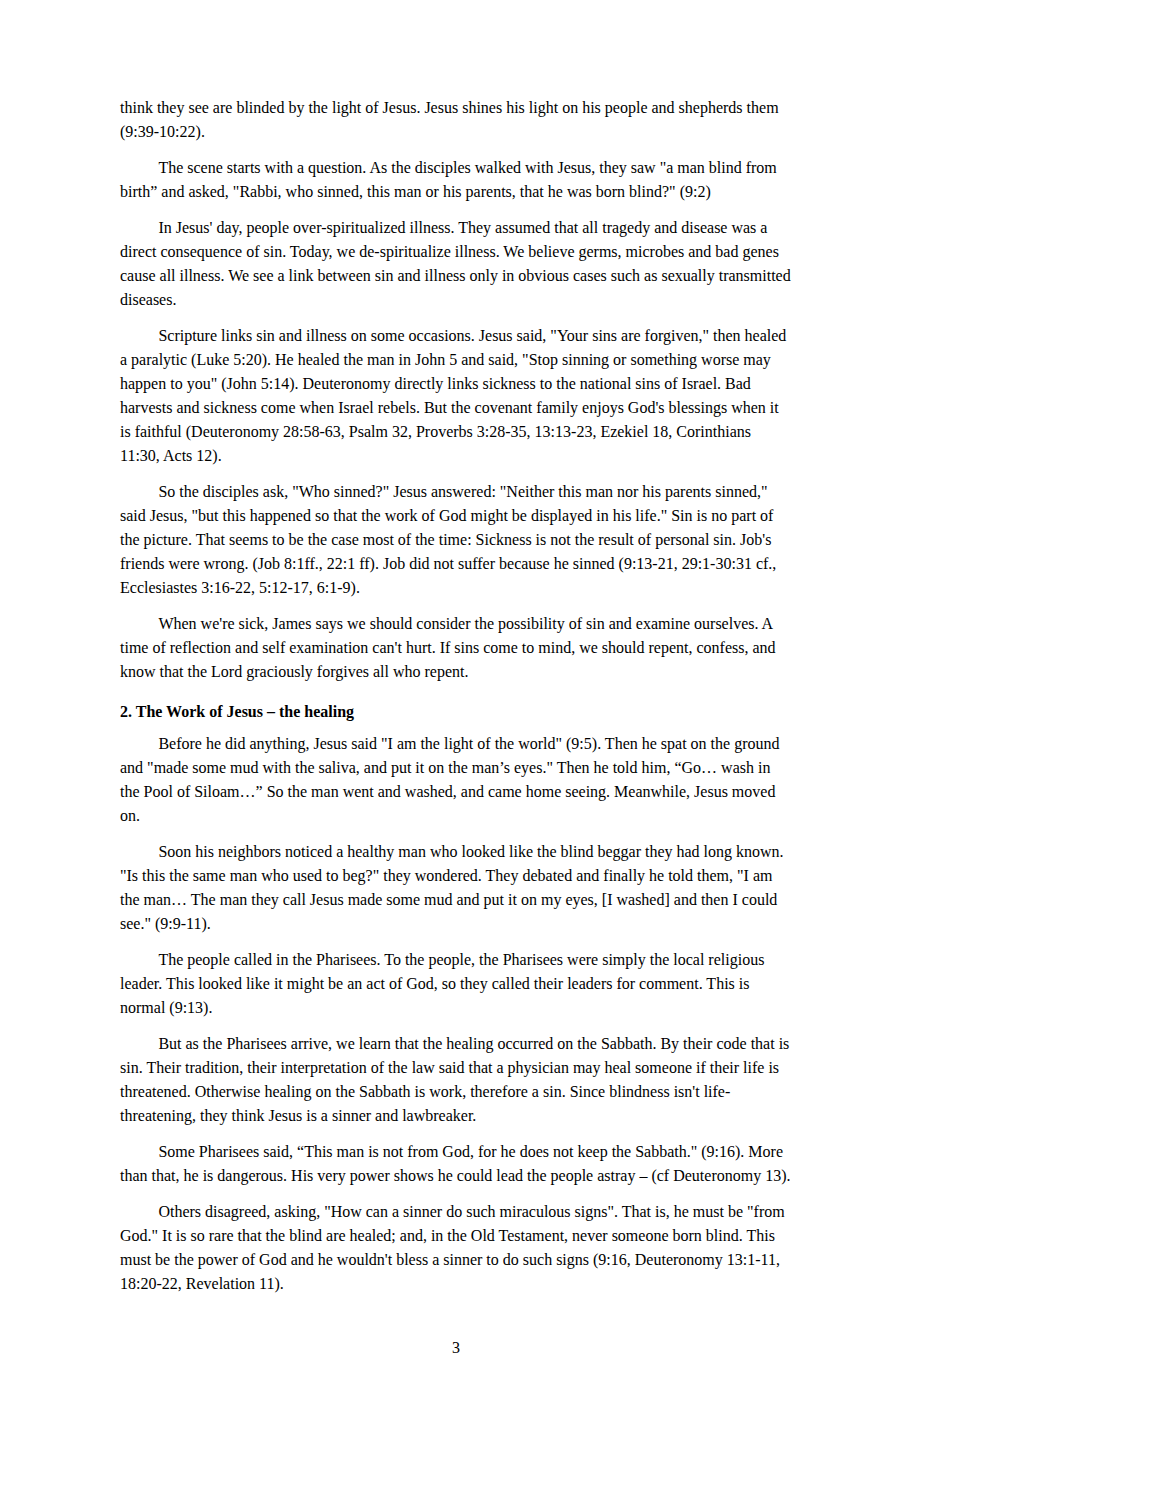think they see are blinded by the light of Jesus. Jesus shines his light on his people and shepherds them (9:39-10:22).
The scene starts with a question. As the disciples walked with Jesus, they saw "a man blind from birth” and asked, "Rabbi, who sinned, this man or his parents, that he was born blind?" (9:2)
In Jesus' day, people over-spiritualized illness. They assumed that all tragedy and disease was a direct consequence of sin. Today, we de-spiritualize illness. We believe germs, microbes and bad genes cause all illness. We see a link between sin and illness only in obvious cases such as sexually transmitted diseases.
Scripture links sin and illness on some occasions. Jesus said, "Your sins are forgiven," then healed a paralytic (Luke 5:20). He healed the man in John 5 and said, "Stop sinning or something worse may happen to you" (John 5:14). Deuteronomy directly links sickness to the national sins of Israel. Bad harvests and sickness come when Israel rebels. But the covenant family enjoys God's blessings when it is faithful (Deuteronomy 28:58-63, Psalm 32, Proverbs 3:28-35, 13:13-23, Ezekiel 18, Corinthians 11:30, Acts 12).
So the disciples ask, "Who sinned?" Jesus answered: "Neither this man nor his parents sinned," said Jesus, "but this happened so that the work of God might be displayed in his life." Sin is no part of the picture. That seems to be the case most of the time: Sickness is not the result of personal sin. Job's friends were wrong. (Job 8:1ff., 22:1 ff). Job did not suffer because he sinned (9:13-21, 29:1-30:31 cf., Ecclesiastes 3:16-22, 5:12-17, 6:1-9).
When we're sick, James says we should consider the possibility of sin and examine ourselves. A time of reflection and self examination can't hurt. If sins come to mind, we should repent, confess, and know that the Lord graciously forgives all who repent.
2. The Work of Jesus – the healing
Before he did anything, Jesus said "I am the light of the world" (9:5). Then he spat on the ground and "made some mud with the saliva, and put it on the man’s eyes." Then he told him, “Go… wash in the Pool of Siloam…” So the man went and washed, and came home seeing. Meanwhile, Jesus moved on.
Soon his neighbors noticed a healthy man who looked like the blind beggar they had long known. "Is this the same man who used to beg?" they wondered. They debated and finally he told them, "I am the man… The man they call Jesus made some mud and put it on my eyes, [I washed] and then I could see." (9:9-11).
The people called in the Pharisees. To the people, the Pharisees were simply the local religious leader. This looked like it might be an act of God, so they called their leaders for comment. This is normal (9:13).
But as the Pharisees arrive, we learn that the healing occurred on the Sabbath. By their code that is sin. Their tradition, their interpretation of the law said that a physician may heal someone if their life is threatened. Otherwise healing on the Sabbath is work, therefore a sin. Since blindness isn't life-threatening, they think Jesus is a sinner and lawbreaker.
Some Pharisees said, “This man is not from God, for he does not keep the Sabbath." (9:16). More than that, he is dangerous. His very power shows he could lead the people astray – (cf Deuteronomy 13).
Others disagreed, asking, "How can a sinner do such miraculous signs". That is, he must be "from God." It is so rare that the blind are healed; and, in the Old Testament, never someone born blind. This must be the power of God and he wouldn't bless a sinner to do such signs (9:16, Deuteronomy 13:1-11, 18:20-22, Revelation 11).
3